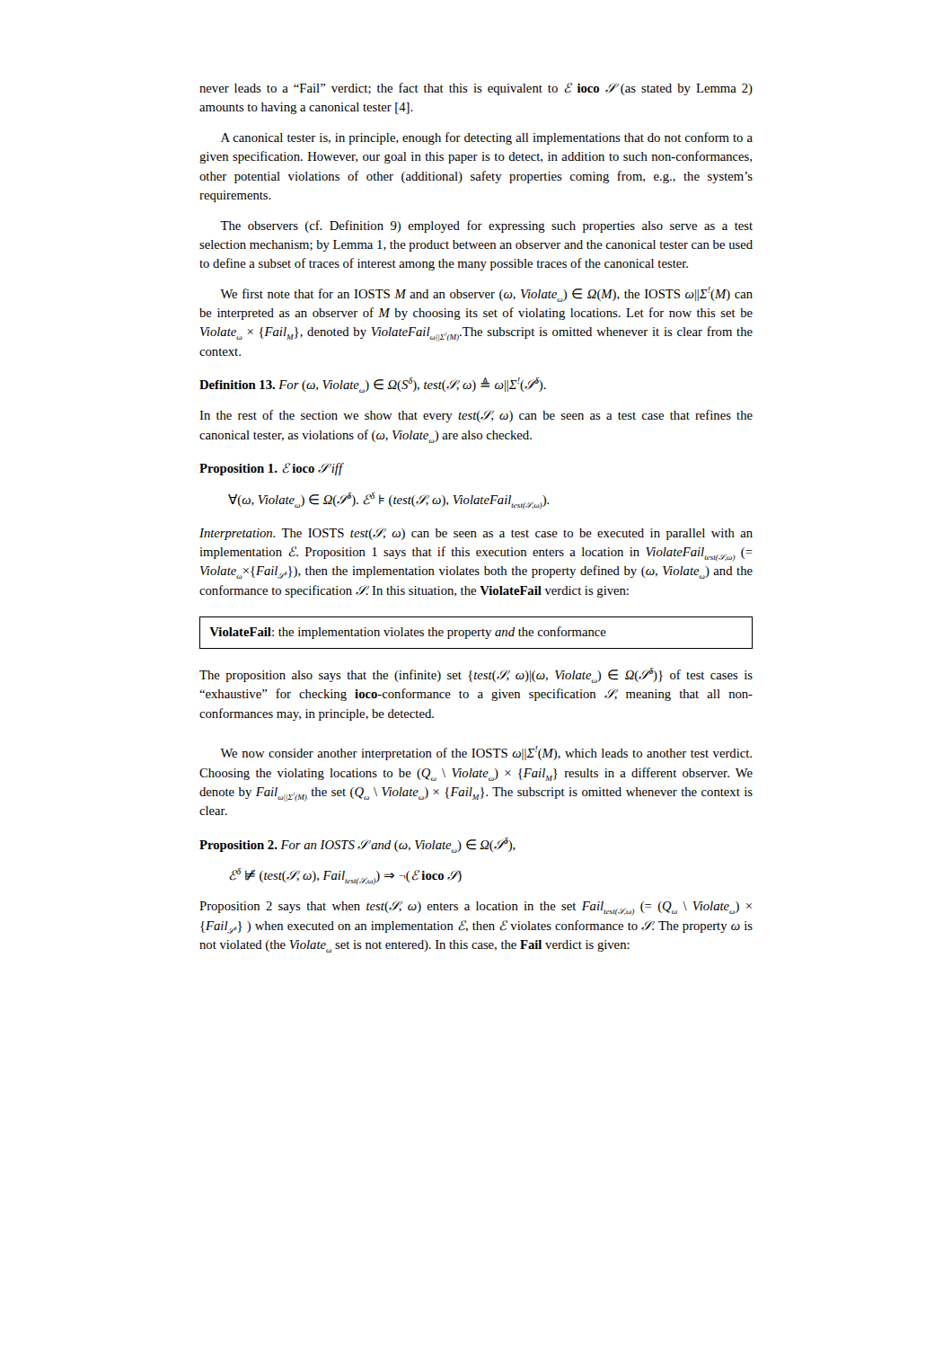never leads to a “Fail” verdict; the fact that this is equivalent to ℰ ioco 𝒮 (as stated by Lemma 2) amounts to having a canonical tester [4].
A canonical tester is, in principle, enough for detecting all implementations that do not conform to a given specification. However, our goal in this paper is to detect, in addition to such non-conformances, other potential violations of other (additional) safety properties coming from, e.g., the system’s requirements.
The observers (cf. Definition 9) employed for expressing such properties also serve as a test selection mechanism; by Lemma 1, the product between an observer and the canonical tester can be used to define a subset of traces of interest among the many possible traces of the canonical tester.
We first note that for an IOSTS M and an observer (ω, Violateω) ∈ Ω(M), the IOSTS ω||Σ!(M) can be interpreted as an observer of M by choosing its set of violating locations. Let for now this set be Violateω × {FailM}, denoted by ViolateFailω||Σ!(M).The subscript is omitted whenever it is clear from the context.
Definition 13. For (ω, Violateω) ∈ Ω(Sδ), test(𝒮, ω) ≜ ω||Σ!(𝒮δ).
In the rest of the section we show that every test(𝒮, ω) can be seen as a test case that refines the canonical tester, as violations of (ω, Violateω) are also checked.
Proposition 1. ℰ ioco 𝒮 iff
∀(ω, Violateω) ∈ Ω(𝒮δ). ℰδ ⊧ (test(𝒮, ω), ViolateFailtest(𝒮,ω)).
Interpretation. The IOSTS test(𝒮, ω) can be seen as a test case to be executed in parallel with an implementation ℰ. Proposition 1 says that if this execution enters a location in ViolateFailtest(𝒮,ω) (= Violateω×{Fail𝒮δ}), then the implementation violates both the property defined by (ω, Violateω) and the conformance to specification 𝒮. In this situation, the ViolateFail verdict is given:
ViolateFail: the implementation violates the property and the conformance
The proposition also says that the (infinite) set {test(𝒮, ω)|(ω, Violateω) ∈ Ω(𝒮δ)} of test cases is “exhaustive” for checking ioco-conformance to a given specification 𝒮, meaning that all non-conformances may, in principle, be detected.
We now consider another interpretation of the IOSTS ω||Σ!(M), which leads to another test verdict. Choosing the violating locations to be (Qω \ Violateω) × {FailM} results in a different observer. We denote by Failω||Σ!(M) the set (Qω \ Violateω) × {FailM}. The subscript is omitted whenever the context is clear.
Proposition 2. For an IOSTS 𝒮 and (ω, Violateω) ∈ Ω(𝒮δ),
ℰδ ⊭̸ (test(𝒮, ω), Failtest(𝒮,ω)) ⇒ ¬(ℰ ioco 𝒮)
Proposition 2 says that when test(𝒮, ω) enters a location in the set Failtest(𝒮,ω) (= (Qω \ Violateω) × {Fail𝒮δ} ) when executed on an implementation ℰ, then ℰ violates conformance to 𝒮. The property ω is not violated (the Violateω set is not entered). In this case, the Fail verdict is given: